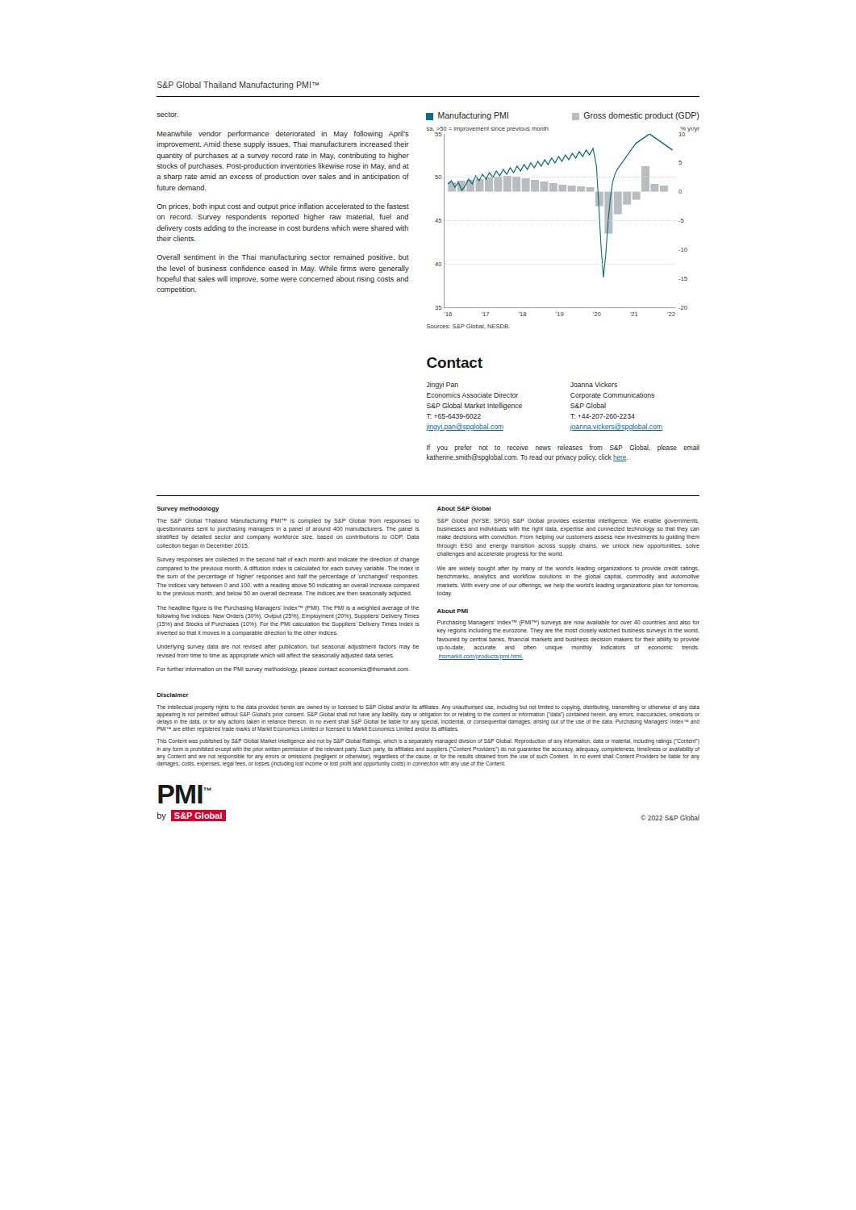S&P Global Thailand Manufacturing PMI™
sector.
Meanwhile vendor performance deteriorated in May following April's improvement. Amid these supply issues, Thai manufacturers increased their quantity of purchases at a survey record rate in May, contributing to higher stocks of purchases. Post-production inventories likewise rose in May, and at a sharp rate amid an excess of production over sales and in anticipation of future demand.
On prices, both input cost and output price inflation accelerated to the fastest on record. Survey respondents reported higher raw material, fuel and delivery costs adding to the increase in cost burdens which were shared with their clients.
Overall sentiment in the Thai manufacturing sector remained positive, but the level of business confidence eased in May. While firms were generally hopeful that sales will improve, some were concerned about rising costs and competition.
Manufacturing PMI
Gross domestic product (GDP)
sa, >50 = improvement since previous month % yr/yr
55
50
45
40
35
10
5
0
-5
-10
-15
-20
'16'17'18'19'20'21'22
Sources: S&P Global, NESDB.
Contact
Jingyi Pan
Economics Associate Director
S&P Global Market Intelligence
T: +65-6439-6022
jingyi.pan@spglobal.com
Joanna Vickers
Corporate Communications
S&P Global
T: +44-207-260-2234
joanna.vickers@spglobal.com
If you prefer not to receive news releases from S&P Global, please email katherine.smith@spglobal.com. To read our privacy policy, click here.
Survey methodology
The S&P Global Thailand Manufacturing PMI™ is compiled by S&P Global from responses to questionnaires sent to purchasing managers in a panel of around 400 manufacturers. The panel is stratified by detailed sector and company workforce size, based on contributions to GDP. Data collection began in December 2015.
Survey responses are collected in the second half of each month and indicate the direction of change compared to the previous month. A diffusion index is calculated for each survey variable. The index is the sum of the percentage of 'higher' responses and half the percentage of 'unchanged' responses. The indices vary between 0 and 100, with a reading above 50 indicating an overall increase compared to the previous month, and below 50 an overall decrease. The indices are then seasonally adjusted.
The headline figure is the Purchasing Managers' Index™ (PMI). The PMI is a weighted average of the following five indices: New Orders (30%), Output (25%), Employment (20%), Suppliers' Delivery Times (15%) and Stocks of Purchases (10%). For the PMI calculation the Suppliers' Delivery Times Index is inverted so that it moves in a comparable direction to the other indices.
Underlying survey data are not revised after publication, but seasonal adjustment factors may be revised from time to time as appropriate which will affect the seasonally adjusted data series.
For further information on the PMI survey methodology, please contact economics@ihsmarkit.com.
About S&P Global
S&P Global (NYSE: SPGI) S&P Global provides essential intelligence. We enable governments, businesses and individuals with the right data, expertise and connected technology so that they can make decisions with conviction. From helping our customers assess new investments to guiding them through ESG and energy transition across supply chains, we unlock new opportunities, solve challenges and accelerate progress for the world.
We are widely sought after by many of the world's leading organizations to provide credit ratings, benchmarks, analytics and workflow solutions in the global capital, commodity and automotive markets. With every one of our offerings, we help the world's leading organizations plan for tomorrow, today.
About PMI
Purchasing Managers' Index™ (PMI™) surveys are now available for over 40 countries and also for key regions including the eurozone. They are the most closely watched business surveys in the world, favoured by central banks, financial markets and business decision makers for their ability to provide up-to-date, accurate and often unique monthly indicators of economic trends. ihsmarkit.com/products/pmi.html.
Disclaimer
The intellectual property rights to the data provided herein are owned by or licensed to S&P Global and/or its affiliates. Any unauthorised use, including but not limited to copying, distributing, transmitting or otherwise of any data appearing is not permitted without S&P Global's prior consent. S&P Global shall not have any liability, duty or obligation for or relating to the content or information ("data") contained herein, any errors, inaccuracies, omissions or delays in the data, or for any actions taken in reliance thereon. In no event shall S&P Global be liable for any special, incidental, or consequential damages, arising out of the use of the data. Purchasing Managers' Index™ and PMI™ are either registered trade marks of Markit Economics Limited or licensed to Markit Economics Limited and/or its affiliates.
This Content was published by S&P Global Market Intelligence and not by S&P Global Ratings, which is a separately managed division of S&P Global. Reproduction of any information, data or material, including ratings ("Content") in any form is prohibited except with the prior written permission of the relevant party. Such party, its affiliates and suppliers ("Content Providers") do not guarantee the accuracy, adequacy, completeness, timeliness or availability of any Content and are not responsible for any errors or omissions (negligent or otherwise), regardless of the cause, or for the results obtained from the use of such Content. In no event shall Content Providers be liable for any damages, costs, expenses, legal fees, or losses (including lost income or lost profit and opportunity costs) in connection with any use of the Content.
PMI™
by S&P Global
© 2022 S&P Global